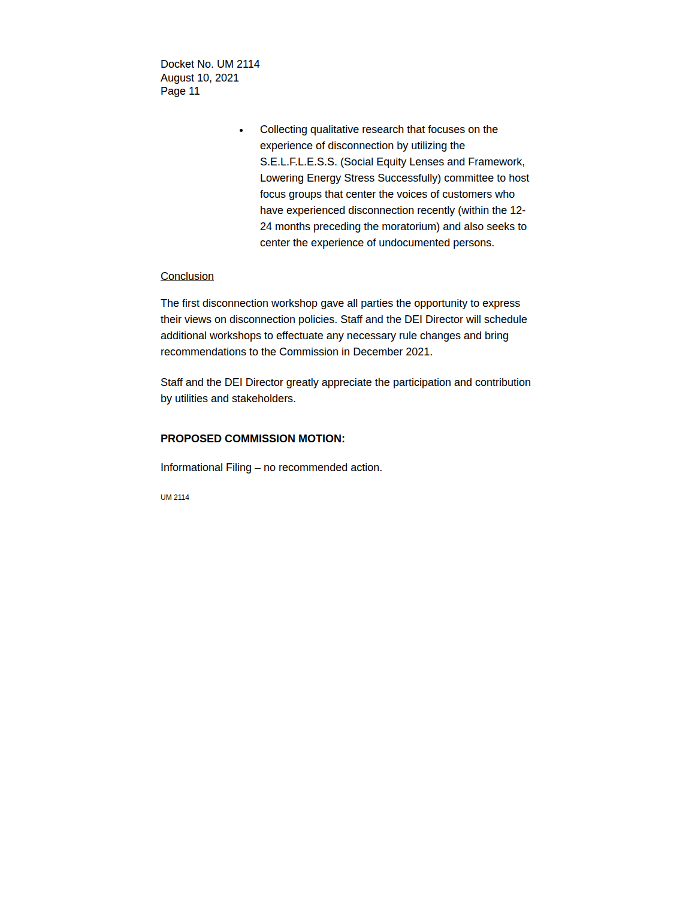Docket No. UM 2114
August 10, 2021
Page 11
Collecting qualitative research that focuses on the experience of disconnection by utilizing the S.E.L.F.L.E.S.S. (Social Equity Lenses and Framework, Lowering Energy Stress Successfully) committee to host focus groups that center the voices of customers who have experienced disconnection recently (within the 12-24 months preceding the moratorium) and also seeks to center the experience of undocumented persons.
Conclusion
The first disconnection workshop gave all parties the opportunity to express their views on disconnection policies. Staff and the DEI Director will schedule additional workshops to effectuate any necessary rule changes and bring recommendations to the Commission in December 2021.
Staff and the DEI Director greatly appreciate the participation and contribution by utilities and stakeholders.
PROPOSED COMMISSION MOTION:
Informational Filing – no recommended action.
UM 2114